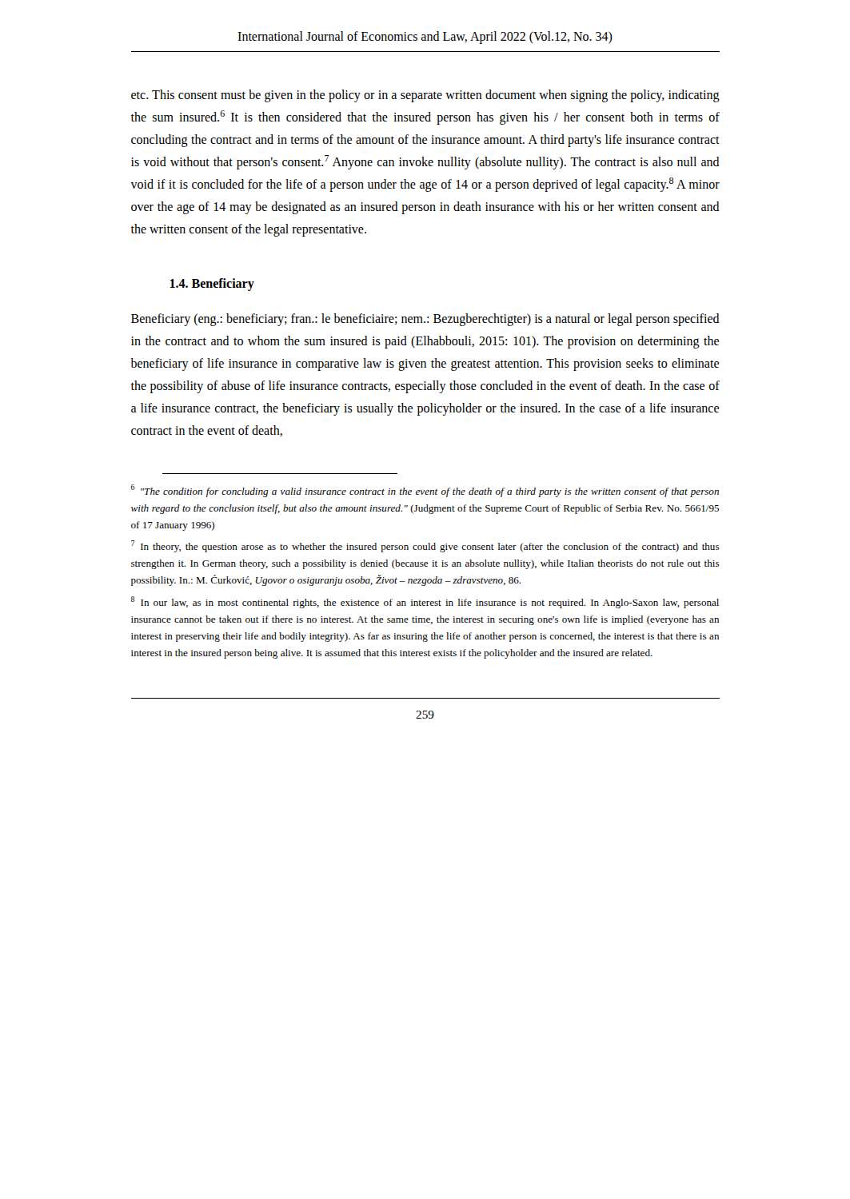International Journal of Economics and Law, April 2022 (Vol.12, No. 34)
etc. This consent must be given in the policy or in a separate written document when signing the policy, indicating the sum insured.6 It is then considered that the insured person has given his / her consent both in terms of concluding the contract and in terms of the amount of the insurance amount. A third party's life insurance contract is void without that person's consent.7 Anyone can invoke nullity (absolute nullity). The contract is also null and void if it is concluded for the life of a person under the age of 14 or a person deprived of legal capacity.8 A minor over the age of 14 may be designated as an insured person in death insurance with his or her written consent and the written consent of the legal representative.
1.4. Beneficiary
Beneficiary (eng.: beneficiary; fran.: le beneficiaire; nem.: Bezugberechtigter) is a natural or legal person specified in the contract and to whom the sum insured is paid (Elhabbouli, 2015: 101). The provision on determining the beneficiary of life insurance in comparative law is given the greatest attention. This provision seeks to eliminate the possibility of abuse of life insurance contracts, especially those concluded in the event of death. In the case of a life insurance contract, the beneficiary is usually the policyholder or the insured. In the case of a life insurance contract in the event of death,
6 "The condition for concluding a valid insurance contract in the event of the death of a third party is the written consent of that person with regard to the conclusion itself, but also the amount insured." (Judgment of the Supreme Court of Republic of Serbia Rev. No. 5661/95 of 17 January 1996)
7 In theory, the question arose as to whether the insured person could give consent later (after the conclusion of the contract) and thus strengthen it. In German theory, such a possibility is denied (because it is an absolute nullity), while Italian theorists do not rule out this possibility. In.: M. Ćurković, Ugovor o osiguranju osoba, Život – nezgoda – zdravstveno, 86.
8 In our law, as in most continental rights, the existence of an interest in life insurance is not required. In Anglo-Saxon law, personal insurance cannot be taken out if there is no interest. At the same time, the interest in securing one's own life is implied (everyone has an interest in preserving their life and bodily integrity). As far as insuring the life of another person is concerned, the interest is that there is an interest in the insured person being alive. It is assumed that this interest exists if the policyholder and the insured are related.
259